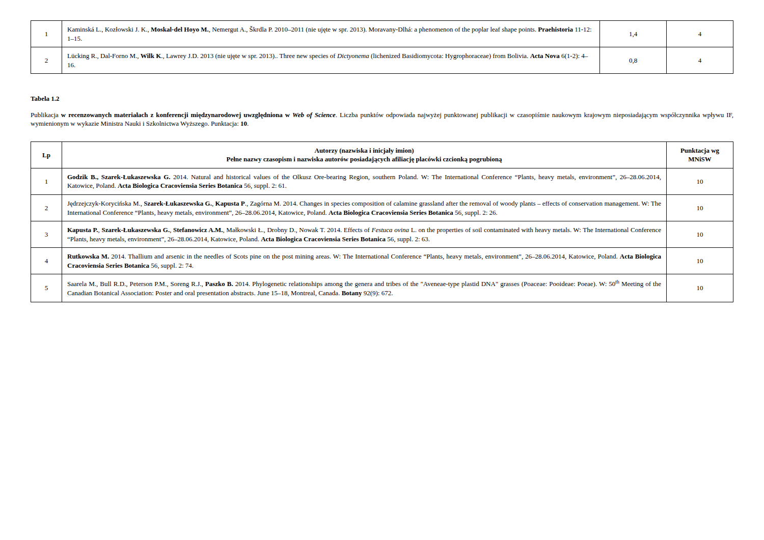| 1 | Kaminská L., Kozłowski J. K., Moskal-del Hoyo M. , Nemergut A., Škrdla P. 2010–2011 (nie ujęte w spr. 2013). Moravany-Dlhá: a phenomenon of the poplar leaf shape points. Praehistoria 11-12: 1–15. | 1,4 | 4 |
| 2 | Lücking R., Dal-Forno M., Wilk K ., Lawrey J.D. 2013 (nie ujęte w spr. 2013).. Three new species of Dictyonema (lichenized Basidiomycota: Hygrophoraceae) from Bolivia. Acta Nova 6(1-2): 4–16. | 0,8 | 4 |
Tabela 1.2
Publikacja w recenzowanych materiałach z konferencji międzynarodowej uwzględniona w Web of Science. Liczba punktów odpowiada najwyżej punktowanej publikacji w czasopiśmie naukowym krajowym nieposiadającym współczynnika wpływu IF, wymienionym w wykazie Ministra Nauki i Szkolnictwa Wyższego. Punktacja: 10.
| Lp | Autorzy (nazwiska i inicjały imion) Pełne nazwy czasopism i nazwiska autorów posiadających afiliację placówki czcionką pogrubioną | Punktacja wg MNiSW |
| --- | --- | --- |
| 1 | Godzik B., Szarek-Łukaszewska G. 2014. Natural and historical values of the Olkusz Ore-bearing Region, southern Poland. W: The International Conference “Plants, heavy metals, environment”, 26–28.06.2014, Katowice, Poland. Acta Biologica Cracoviensia Series Botanica 56, suppl. 2: 61. | 10 |
| 2 | Jędrzejczyk-Korycińska M., Szarek-Łukaszewska G. , Kapusta P ., Zagórna M. 2014. Changes in species composition of calamine grassland after the removal of woody plants – effects of conservation management. W: The International Conference “Plants, heavy metals, environment”, 26–28.06.2014, Katowice, Poland. Acta Biologica Cracoviensia Series Botanica 56, suppl. 2: 26. | 10 |
| 3 | Kapusta P. , Szarek-Łukaszewska G. , Stefanowicz A.M. , Małkowski Ł., Drobny D., Nowak T. 2014. Effects of Festuca ovina L. on the properties of soil contaminated with heavy metals. W: The International Conference “Plants, heavy metals, environment”, 26–28.06.2014, Katowice, Poland. Acta Biologica Cracoviensia Series Botanica 56, suppl. 2: 63. | 10 |
| 4 | Rutkowska M. 2014. Thallium and arsenic in the needles of Scots pine on the post mining areas. W: The International Conference “Plants, heavy metals, environment”, 26–28.06.2014, Katowice, Poland. Acta Biologica Cracoviensia Series Botanica 56, suppl. 2: 74. | 10 |
| 5 | Saarela M., Bull R.D., Peterson P.M., Soreng R.J., Paszko B. 2014. Phylogenetic relationships among the genera and tribes of the "Aveneae-type plastid DNA" grasses (Poaceae: Pooideae: Poeae). W: 50 th Meeting of the Canadian Botanical Association: Poster and oral presentation abstracts. June 15–18, Montreal, Canada. Botany 92(9): 672. | 10 |